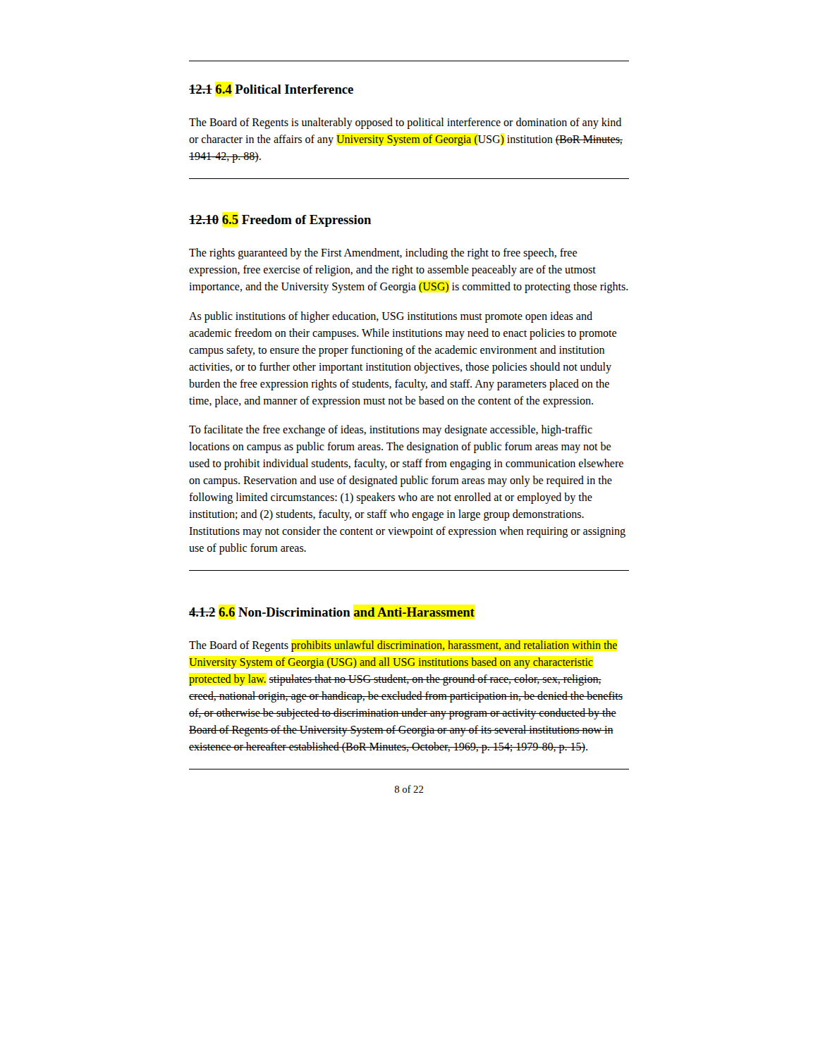12.1 6.4 Political Interference
The Board of Regents is unalterably opposed to political interference or domination of any kind or character in the affairs of any University System of Georgia (USG) institution (BoR Minutes, 1941-42, p. 88).
12.10 6.5 Freedom of Expression
The rights guaranteed by the First Amendment, including the right to free speech, free expression, free exercise of religion, and the right to assemble peaceably are of the utmost importance, and the University System of Georgia (USG) is committed to protecting those rights.
As public institutions of higher education, USG institutions must promote open ideas and academic freedom on their campuses. While institutions may need to enact policies to promote campus safety, to ensure the proper functioning of the academic environment and institution activities, or to further other important institution objectives, those policies should not unduly burden the free expression rights of students, faculty, and staff. Any parameters placed on the time, place, and manner of expression must not be based on the content of the expression.
To facilitate the free exchange of ideas, institutions may designate accessible, high-traffic locations on campus as public forum areas. The designation of public forum areas may not be used to prohibit individual students, faculty, or staff from engaging in communication elsewhere on campus. Reservation and use of designated public forum areas may only be required in the following limited circumstances: (1) speakers who are not enrolled at or employed by the institution; and (2) students, faculty, or staff who engage in large group demonstrations. Institutions may not consider the content or viewpoint of expression when requiring or assigning use of public forum areas.
4.1.2 6.6 Non-Discrimination and Anti-Harassment
The Board of Regents prohibits unlawful discrimination, harassment, and retaliation within the University System of Georgia (USG) and all USG institutions based on any characteristic protected by law. stipulates that no USG student, on the ground of race, color, sex, religion, creed, national origin, age or handicap, be excluded from participation in, be denied the benefits of, or otherwise be subjected to discrimination under any program or activity conducted by the Board of Regents of the University System of Georgia or any of its several institutions now in existence or hereafter established (BoR Minutes, October, 1969, p. 154; 1979-80, p. 15).
8 of 22